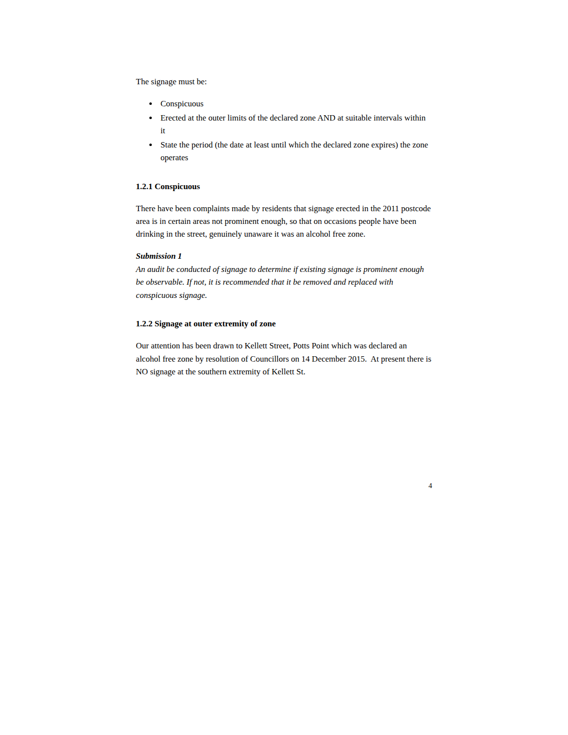The signage must be:
Conspicuous
Erected at the outer limits of the declared zone AND at suitable intervals within it
State the period (the date at least until which the declared zone expires) the zone operates
1.2.1 Conspicuous
There have been complaints made by residents that signage erected in the 2011 postcode area is in certain areas not prominent enough, so that on occasions people have been drinking in the street, genuinely unaware it was an alcohol free zone.
Submission 1
An audit be conducted of signage to determine if existing signage is prominent enough be observable. If not, it is recommended that it be removed and replaced with conspicuous signage.
1.2.2 Signage at outer extremity of zone
Our attention has been drawn to Kellett Street, Potts Point which was declared an alcohol free zone by resolution of Councillors on 14 December 2015. At present there is NO signage at the southern extremity of Kellett St.
4